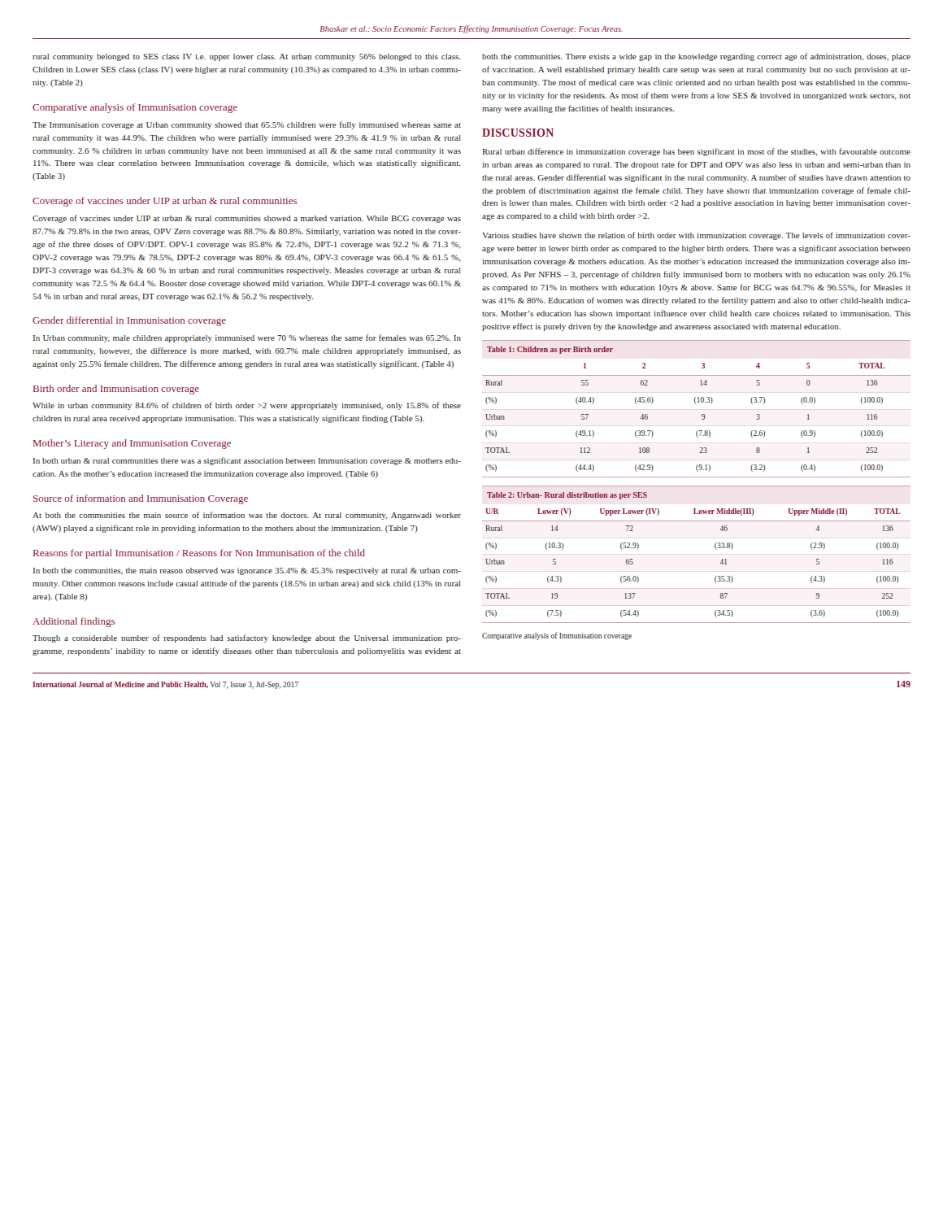Bhaskar et al.: Socio Economic Factors Effecting Immunisation Coverage: Focus Areas.
rural community belonged to SES class IV i.e. upper lower class. At urban community 56% belonged to this class. Children in Lower SES class (class IV) were higher at rural community (10.3%) as compared to 4.3% in urban community. (Table 2)
Comparative analysis of Immunisation coverage
The Immunisation coverage at Urban community showed that 65.5% children were fully immunised whereas same at rural community it was 44.9%. The children who were partially immunised were 29.3% & 41.9 % in urban & rural community. 2.6 % children in urban community have not been immunised at all & the same rural community it was 11%. There was clear correlation between Immunisation coverage & domicile, which was statistically significant. (Table 3)
Coverage of vaccines under UIP at urban & rural communities
Coverage of vaccines under UIP at urban & rural communities showed a marked variation. While BCG coverage was 87.7% & 79.8% in the two areas, OPV Zero coverage was 88.7% & 80.8%. Similarly, variation was noted in the coverage of the three doses of OPV/DPT. OPV-1 coverage was 85.8% & 72.4%, DPT-1 coverage was 92.2 % & 71.3 %, OPV-2 coverage was 79.9% & 78.5%, DPT-2 coverage was 80% & 69.4%, OPV-3 coverage was 66.4 % & 61.5 %, DPT-3 coverage was 64.3% & 60 % in urban and rural communities respectively. Measles coverage at urban & rural community was 72.5 % & 64.4 %. Booster dose coverage showed mild variation. While DPT-4 coverage was 60.1% & 54 % in urban and rural areas, DT coverage was 62.1% & 56.2 % respectively.
Gender differential in Immunisation coverage
In Urban community, male children appropriately immunised were 70 % whereas the same for females was 65.2%. In rural community, however, the difference is more marked, with 60.7% male children appropriately immunised, as against only 25.5% female children. The difference among genders in rural area was statistically significant. (Table 4)
Birth order and Immunisation coverage
While in urban community 84.6% of children of birth order >2 were appropriately immunised, only 15.8% of these children in rural area received appropriate immunisation. This was a statistically significant finding (Table 5).
Mother’s Literacy and Immunisation Coverage
In both urban & rural communities there was a significant association between Immunisation coverage & mothers education. As the mother’s education increased the immunization coverage also improved. (Table 6)
Source of information and Immunisation Coverage
At both the communities the main source of information was the doctors. At rural community, Anganwadi worker (AWW) played a significant role in providing information to the mothers about the immunization. (Table 7)
Reasons for partial Immunisation / Reasons for Non Immunisation of the child
In both the communities, the main reason observed was ignorance 35.4% & 45.3% respectively at rural & urban community. Other common reasons include casual attitude of the parents (18.5% in urban area) and sick child (13% in rural area). (Table 8)
Additional findings
Though a considerable number of respondents had satisfactory knowledge about the Universal immunization programme, respondents’ inability to name or identify diseases other than tuberculosis and poliomyelitis was evident at both the communities. There exists a wide gap in the knowledge regarding correct age of administration, doses, place of vaccination. A well established primary health care setup was seen at rural community but no such provision at urban community. The most of medical care was clinic oriented and no urban health post was established in the community or in vicinity for the residents. As most of them were from a low SES & involved in unorganized work sectors, not many were availing the facilities of health insurances.
Discussion
Rural urban difference in immunization coverage has been significant in most of the studies, with favourable outcome in urban areas as compared to rural. The dropout rate for DPT and OPV was also less in urban and semi-urban than in the rural areas. Gender differential was significant in the rural community. A number of studies have drawn attention to the problem of discrimination against the female child. They have shown that immunization coverage of female children is lower than males. Children with birth order <2 had a positive association in having better immunisation coverage as compared to a child with birth order >2.
Various studies have shown the relation of birth order with immunization coverage. The levels of immunization coverage were better in lower birth order as compared to the higher birth orders. There was a significant association between immunisation coverage & mothers education. As the mother’s education increased the immunization coverage also improved. As Per NFHS – 3, percentage of children fully immunised born to mothers with no education was only 26.1% as compared to 71% in mothers with education 10yrs & above. Same for BCG was 64.7% & 96.55%, for Measles it was 41% & 86%. Education of women was directly related to the fertility pattern and also to other child-health indicators. Mother’s education has shown important influence over child health care choices related to immunisation. This positive effect is purely driven by the knowledge and awareness associated with maternal education.
Table 1: Children as per Birth order
| | 1 | 2 | 3 | 4 | 5 | TOTAL |
| --- | --- | --- | --- | --- | --- | --- |
| Rural | 55 | 62 | 14 | 5 | 0 | 136 |
| (%) | (40.4) | (45.6) | (10.3) | (3.7) | (0.0) | (100.0) |
| Urban | 57 | 46 | 9 | 3 | 1 | 116 |
| (%) | (49.1) | (39.7) | (7.8) | (2.6) | (0.9) | (100.0) |
| TOTAL | 112 | 108 | 23 | 8 | 1 | 252 |
| (%) | (44.4) | (42.9) | (9.1) | (3.2) | (0.4) | (100.0) |
Table 2: Urban- Rural distribution as per SES
| U/R | Lower (V) | Upper Lower (IV) | Lower Middle(III) | Upper Middle (II) | TOTAL |
| --- | --- | --- | --- | --- | --- |
| Rural | 14 | 72 | 46 | 4 | 136 |
| (%) | (10.3) | (52.9) | (33.8) | (2.9) | (100.0) |
| Urban | 5 | 65 | 41 | 5 | 116 |
| (%) | (4.3) | (56.0) | (35.3) | (4.3) | (100.0) |
| TOTAL | 19 | 137 | 87 | 9 | 252 |
| (%) | (7.5) | (54.4) | (34.5) | (3.6) | (100.0) |
Comparative analysis of Immunisation coverage
International Journal of Medicine and Public Health, Vol 7, Issue 3, Jul-Sep, 2017
149